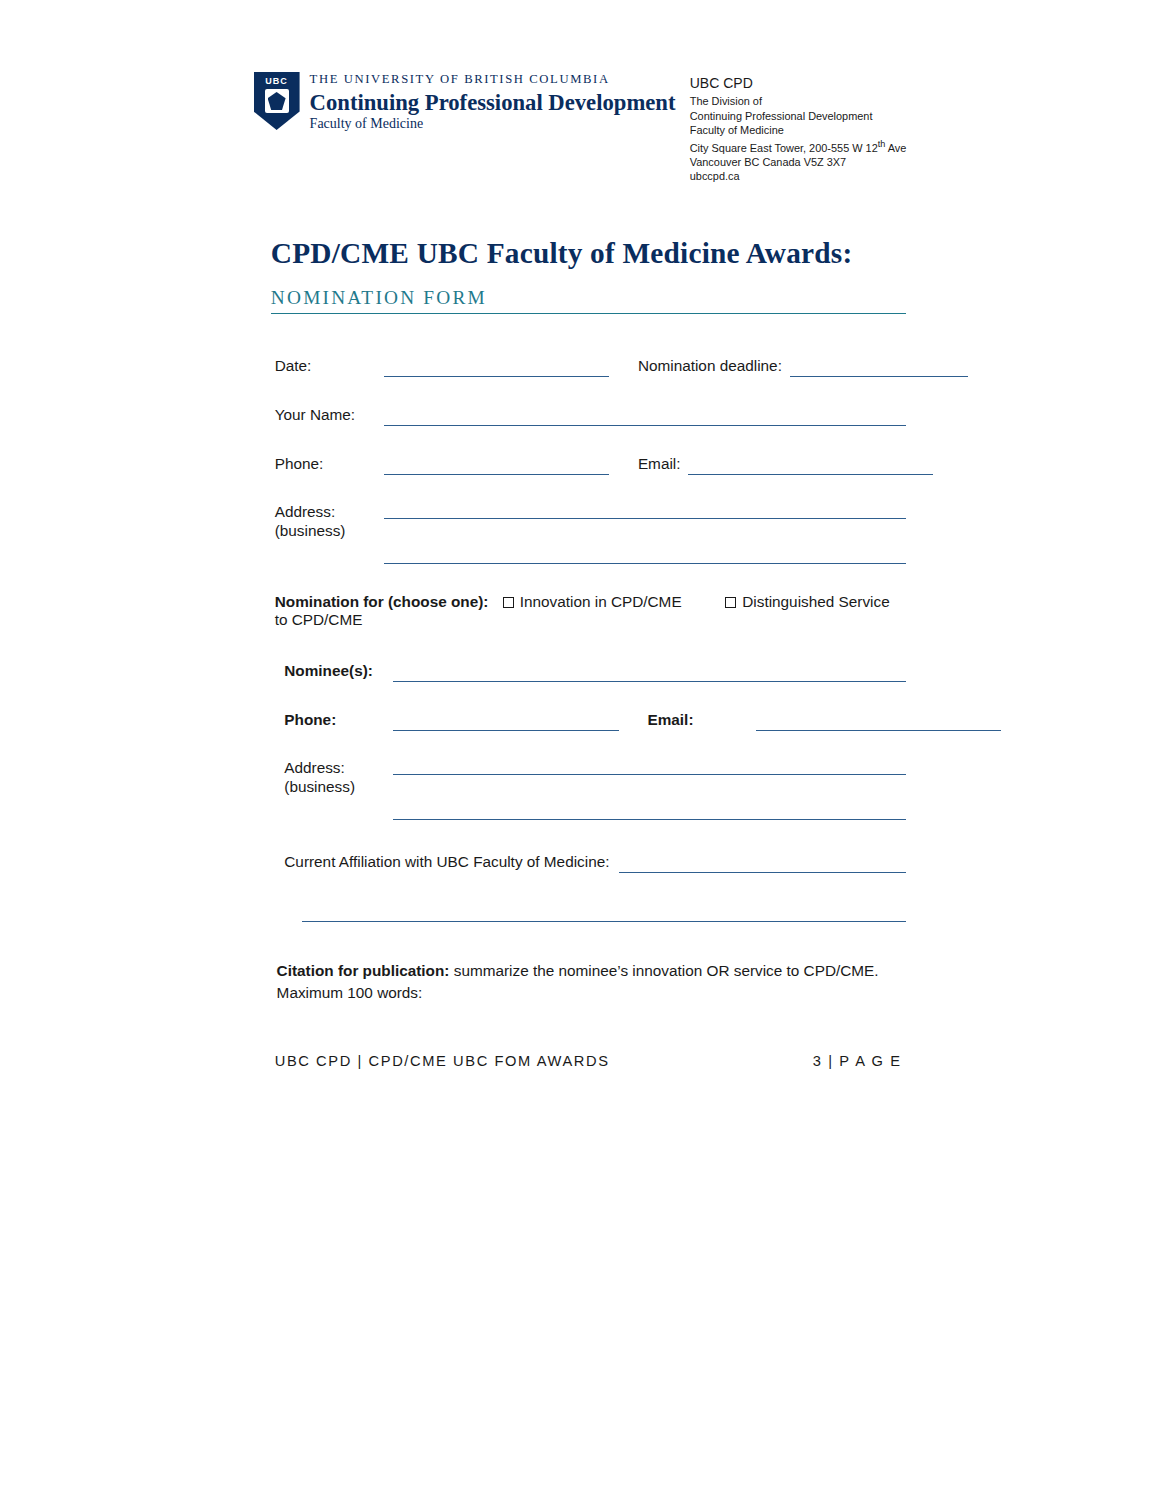The University of British Columbia
Continuing Professional Development
Faculty of Medicine
UBC CPD
The Division of
Continuing Professional Development
Faculty of Medicine
City Square East Tower, 200-555 W 12th Ave
Vancouver BC Canada V5Z 3X7
ubccpd.ca
CPD/CME UBC Faculty of Medicine Awards:
Nomination Form
Date:
Nomination deadline:
Your Name:
Phone:
Email:
Address:
(business)
Nomination for (choose one): Innovation in CPD/CME Distinguished Service to CPD/CME
Nominee(s):
Phone:
Email:
Address:
(business)
Current Affiliation with UBC Faculty of Medicine:
Citation for publication: summarize the nominee’s innovation OR service to CPD/CME.
Maximum 100 words:
UBC CPD | CPD/CME UBC FOM AWARDS
3 | P A G E